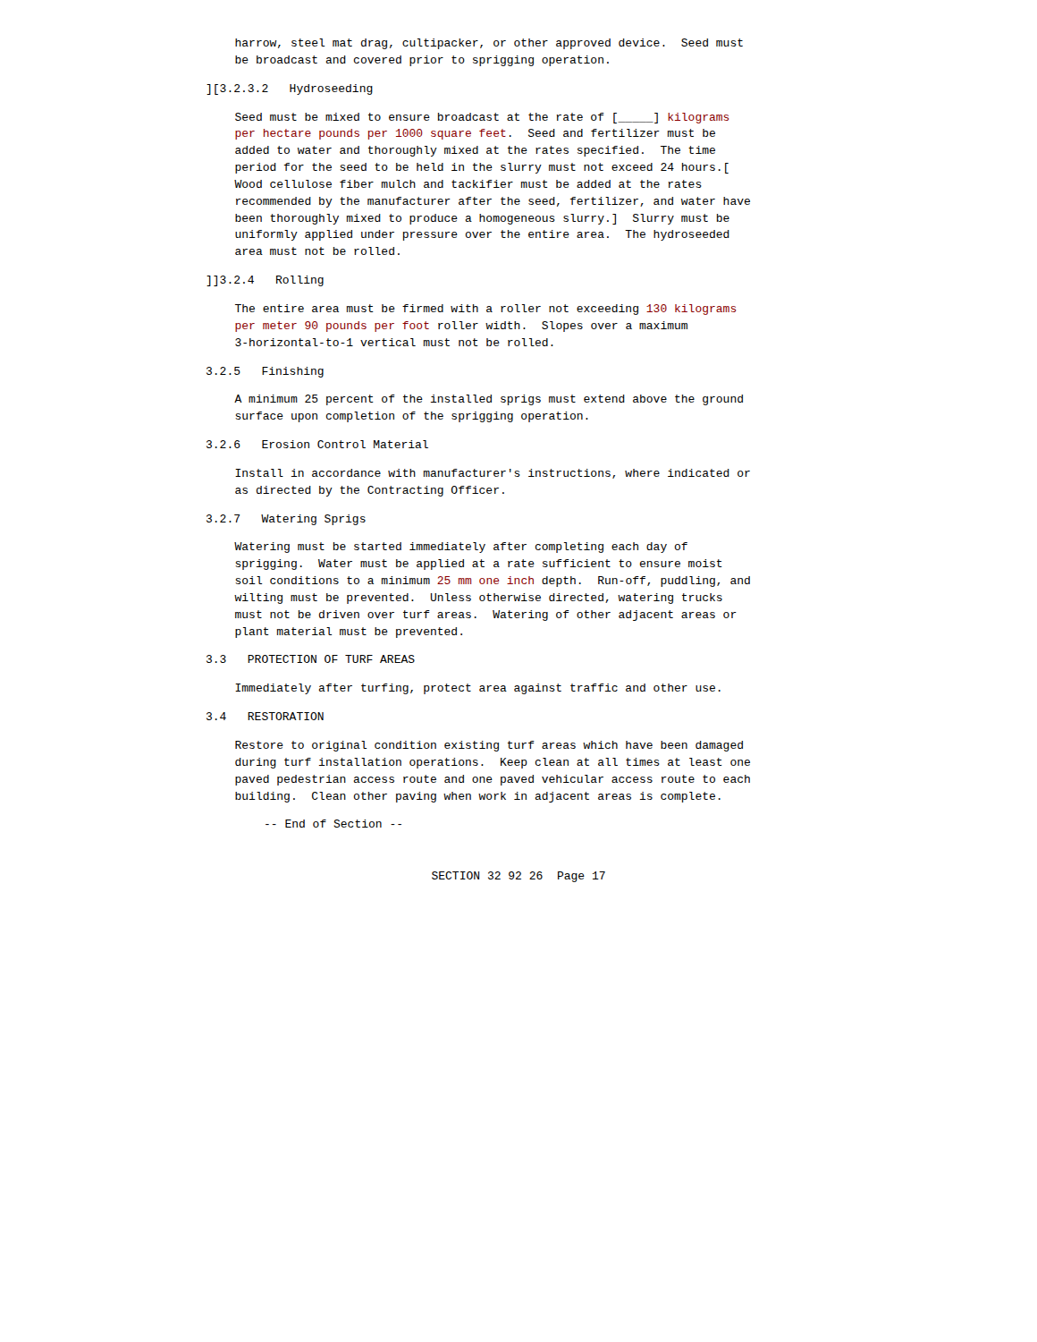harrow, steel mat drag, cultipacker, or other approved device. Seed must be broadcast and covered prior to sprigging operation.
][3.2.3.2 Hydroseeding
Seed must be mixed to ensure broadcast at the rate of [_____] kilograms per hectare pounds per 1000 square feet. Seed and fertilizer must be added to water and thoroughly mixed at the rates specified. The time period for the seed to be held in the slurry must not exceed 24 hours.[ Wood cellulose fiber mulch and tackifier must be added at the rates recommended by the manufacturer after the seed, fertilizer, and water have been thoroughly mixed to produce a homogeneous slurry.] Slurry must be uniformly applied under pressure over the entire area. The hydroseeded area must not be rolled.
]]3.2.4 Rolling
The entire area must be firmed with a roller not exceeding 130 kilograms per meter 90 pounds per foot roller width. Slopes over a maximum 3-horizontal-to-1 vertical must not be rolled.
3.2.5 Finishing
A minimum 25 percent of the installed sprigs must extend above the ground surface upon completion of the sprigging operation.
3.2.6 Erosion Control Material
Install in accordance with manufacturer's instructions, where indicated or as directed by the Contracting Officer.
3.2.7 Watering Sprigs
Watering must be started immediately after completing each day of sprigging. Water must be applied at a rate sufficient to ensure moist soil conditions to a minimum 25 mm one inch depth. Run-off, puddling, and wilting must be prevented. Unless otherwise directed, watering trucks must not be driven over turf areas. Watering of other adjacent areas or plant material must be prevented.
3.3 PROTECTION OF TURF AREAS
Immediately after turfing, protect area against traffic and other use.
3.4 RESTORATION
Restore to original condition existing turf areas which have been damaged during turf installation operations. Keep clean at all times at least one paved pedestrian access route and one paved vehicular access route to each building. Clean other paving when work in adjacent areas is complete.
-- End of Section --
SECTION 32 92 26 Page 17